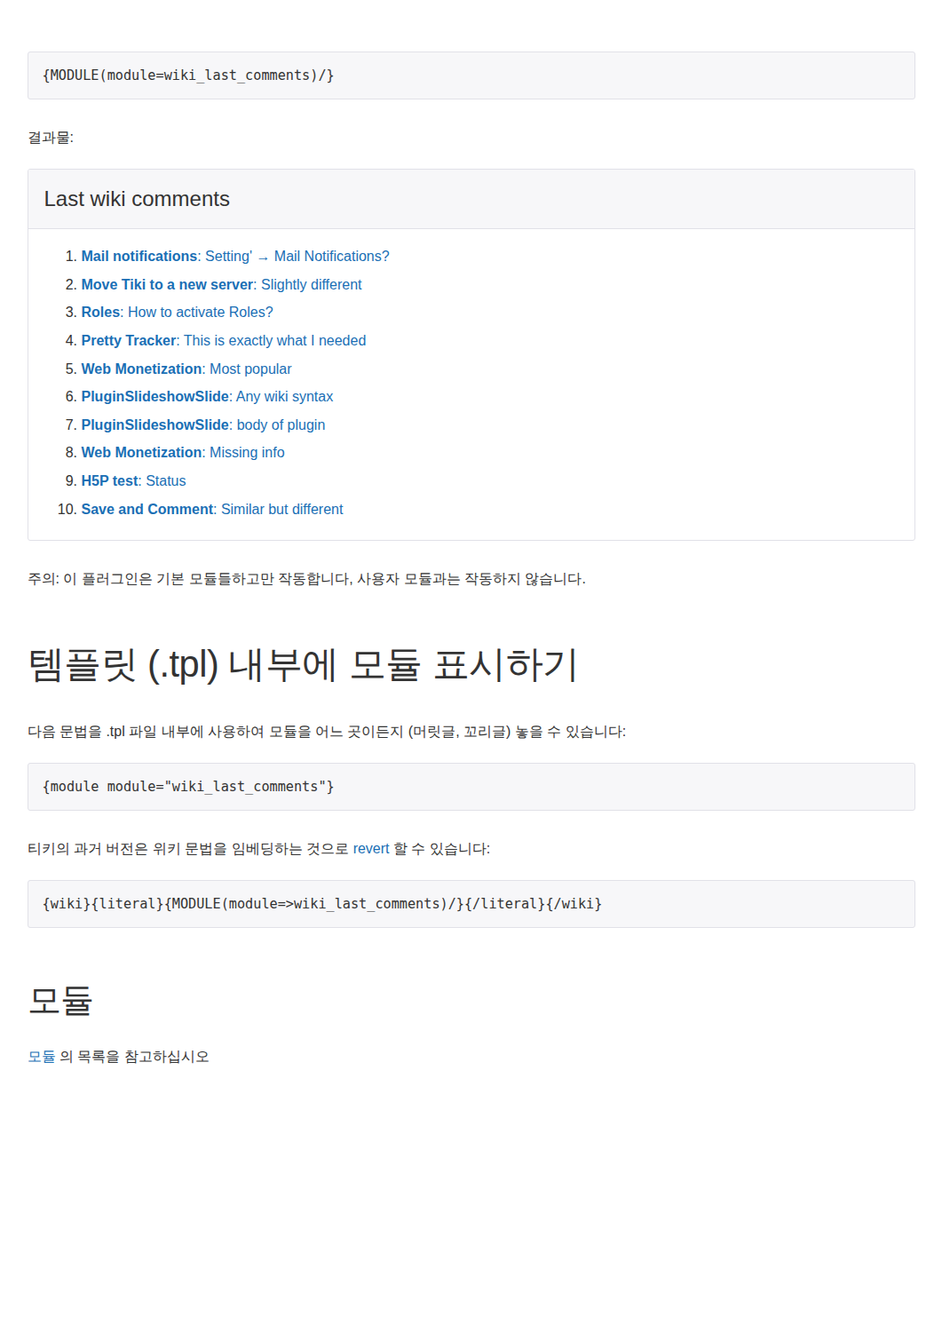{MODULE(module=wiki_last_comments)/}
결과물:
Last wiki comments
Mail notifications: Setting' → Mail Notifications?
Move Tiki to a new server: Slightly different
Roles: How to activate Roles?
Pretty Tracker: This is exactly what I needed
Web Monetization: Most popular
PluginSlideshowSlide: Any wiki syntax
PluginSlideshowSlide: body of plugin
Web Monetization: Missing info
H5P test: Status
Save and Comment: Similar but different
주의: 이 플러그인은 기본 모듈들하고만 작동합니다, 사용자 모듈과는 작동하지 않습니다.
템플릿 (.tpl) 내부에 모듈 표시하기
다음 문법을 .tpl 파일 내부에 사용하여 모듈을 어느 곳이든지 (머릿글, 꼬리글) 놓을 수 있습니다:
{module module="wiki_last_comments"}
티키의 과거 버전은 위키 문법을 임베딩하는 것으로 revert 할 수 있습니다:
{wiki}{literal}{MODULE(module=>wiki_last_comments)/}{/literal}{/wiki}
모듈
모듈 의 목록을 참고하십시오